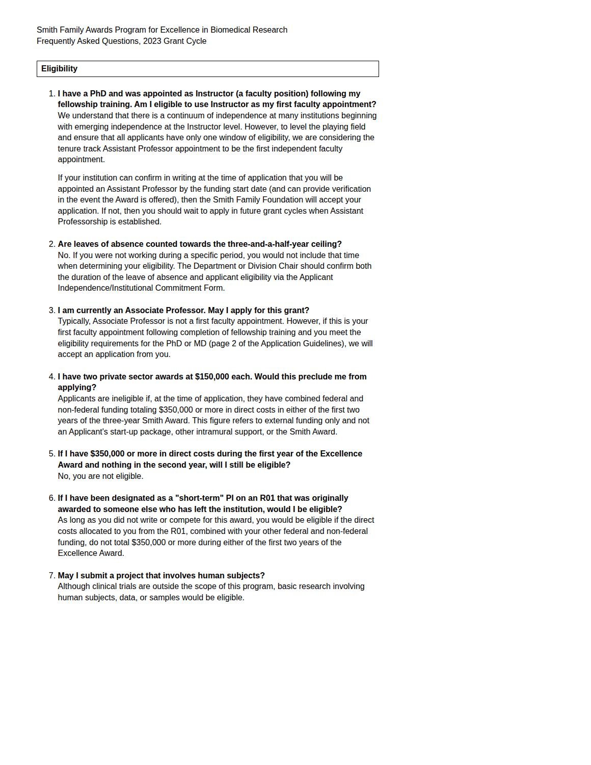Smith Family Awards Program for Excellence in Biomedical Research
Frequently Asked Questions, 2023 Grant Cycle
Eligibility
I have a PhD and was appointed as Instructor (a faculty position) following my fellowship training. Am I eligible to use Instructor as my first faculty appointment?
We understand that there is a continuum of independence at many institutions beginning with emerging independence at the Instructor level. However, to level the playing field and ensure that all applicants have only one window of eligibility, we are considering the tenure track Assistant Professor appointment to be the first independent faculty appointment.
If your institution can confirm in writing at the time of application that you will be appointed an Assistant Professor by the funding start date (and can provide verification in the event the Award is offered), then the Smith Family Foundation will accept your application. If not, then you should wait to apply in future grant cycles when Assistant Professorship is established.
Are leaves of absence counted towards the three-and-a-half-year ceiling?
No. If you were not working during a specific period, you would not include that time when determining your eligibility. The Department or Division Chair should confirm both the duration of the leave of absence and applicant eligibility via the Applicant Independence/Institutional Commitment Form.
I am currently an Associate Professor. May I apply for this grant?
Typically, Associate Professor is not a first faculty appointment. However, if this is your first faculty appointment following completion of fellowship training and you meet the eligibility requirements for the PhD or MD (page 2 of the Application Guidelines), we will accept an application from you.
I have two private sector awards at $150,000 each. Would this preclude me from applying?
Applicants are ineligible if, at the time of application, they have combined federal and non-federal funding totaling $350,000 or more in direct costs in either of the first two years of the three-year Smith Award. This figure refers to external funding only and not an Applicant's start-up package, other intramural support, or the Smith Award.
If I have $350,000 or more in direct costs during the first year of the Excellence Award and nothing in the second year, will I still be eligible?
No, you are not eligible.
If I have been designated as a "short-term" PI on an R01 that was originally awarded to someone else who has left the institution, would I be eligible?
As long as you did not write or compete for this award, you would be eligible if the direct costs allocated to you from the R01, combined with your other federal and non-federal funding, do not total $350,000 or more during either of the first two years of the Excellence Award.
May I submit a project that involves human subjects?
Although clinical trials are outside the scope of this program, basic research involving human subjects, data, or samples would be eligible.